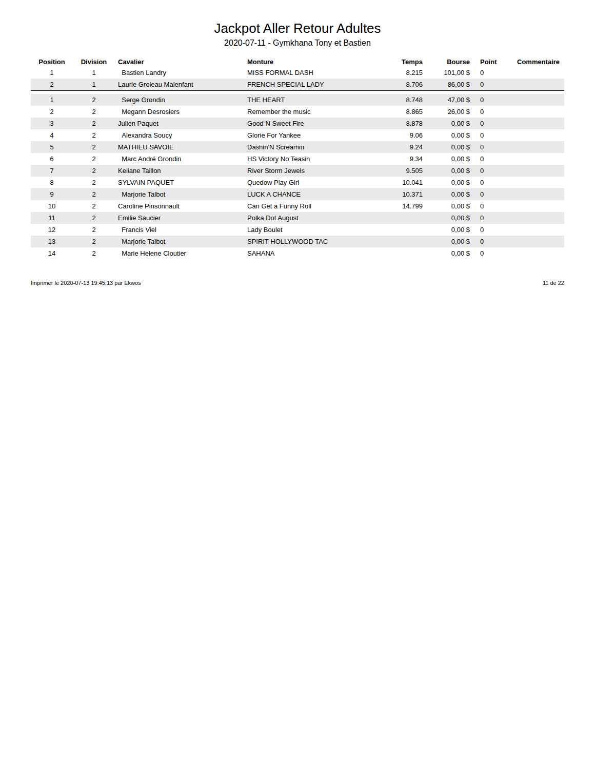Jackpot Aller Retour Adultes
2020-07-11 - Gymkhana Tony et Bastien
| Position | Division | Cavalier | Monture | Temps | Bourse | Point | Commentaire |
| --- | --- | --- | --- | --- | --- | --- | --- |
| 1 | 1 | Bastien Landry | MISS FORMAL DASH | 8.215 | 101,00 $ | 0 | |
| 2 | 1 | Laurie Groleau Malenfant | FRENCH SPECIAL LADY | 8.706 | 86,00 $ | 0 | |
| 1 | 2 | Serge Grondin | THE HEART | 8.748 | 47,00 $ | 0 | |
| 2 | 2 | Megann Desrosiers | Remember the music | 8.865 | 26,00 $ | 0 | |
| 3 | 2 | Julien Paquet | Good N Sweet Fire | 8.878 | 0,00 $ | 0 | |
| 4 | 2 | Alexandra Soucy | Glorie For Yankee | 9.06 | 0,00 $ | 0 | |
| 5 | 2 | MATHIEU SAVOIE | Dashin'N Screamin | 9.24 | 0,00 $ | 0 | |
| 6 | 2 | Marc André Grondin | HS Victory No Teasin | 9.34 | 0,00 $ | 0 | |
| 7 | 2 | Keliane Taillon | River Storm Jewels | 9.505 | 0,00 $ | 0 | |
| 8 | 2 | SYLVAIN PAQUET | Quedow Play Girl | 10.041 | 0,00 $ | 0 | |
| 9 | 2 | Marjorie Talbot | LUCK A CHANCE | 10.371 | 0,00 $ | 0 | |
| 10 | 2 | Caroline Pinsonnault | Can Get a Funny Roll | 14.799 | 0,00 $ | 0 | |
| 11 | 2 | Emilie Saucier | Polka Dot August | | 0,00 $ | 0 | |
| 12 | 2 | Francis Viel | Lady Boulet | | 0,00 $ | 0 | |
| 13 | 2 | Marjorie Talbot | SPIRIT HOLLYWOOD TAC | | 0,00 $ | 0 | |
| 14 | 2 | Marie Helene Cloutier | SAHANA | | 0,00 $ | 0 | |
Imprimer le 2020-07-13 19:45:13 par Ekwos 11 de 22